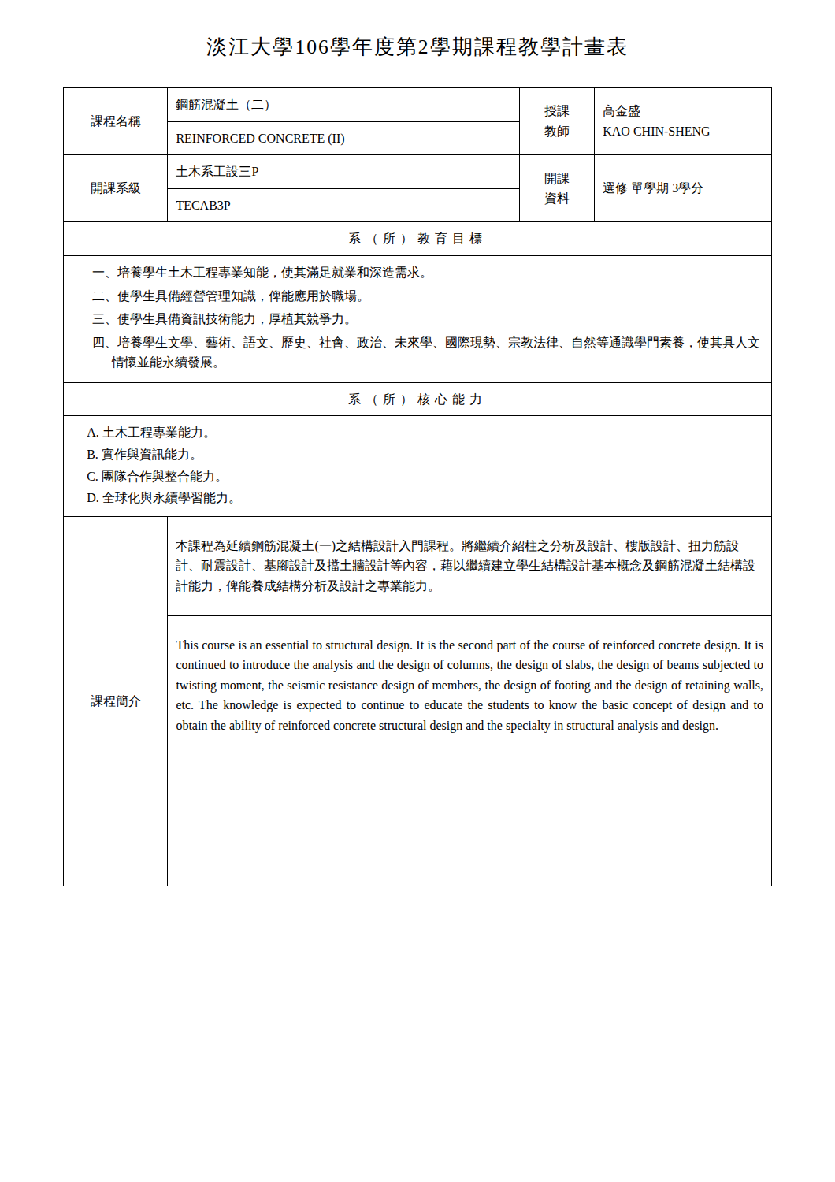淡江大學106學年度第2學期課程教學計畫表
| 課程名稱 | 鋼筋混凝土（二） | 授課 教師 | 高金盛 KAO CHIN-SHENG |
| REINFORCED CONCRETE (II) |
| 開課系級 | 土木系工設三P | 開課 資料 | 選修 單學期 3學分 |
| TECAB3P |
| 系（所）教育目標 |
| 一、培養學生土木工程專業知能，使其滿足就業和深造需求。 二、使學生具備經營管理知識，俾能應用於職場。 三、使學生具備資訊技術能力，厚植其競爭力。 四、培養學生文學、藝術、語文、歷史、社會、政治、未來學、國際現勢、宗教法律、自然等通識學門素養，使其具人文情懷並能永續發展。 |
| 系（所）核心能力 |
| A. 土木工程專業能力。 B. 實作與資訊能力。 C. 團隊合作與整合能力。 D. 全球化與永續學習能力。 |
| 課程簡介 | 本課程為延續鋼筋混凝土(一)之結構設計入門課程。將繼續介紹柱之分析及設計、樓版設計、扭力筋設計、耐震設計、基腳設計及擋土牆設計等內容，藉以繼續建立學生結構設計基本概念及鋼筋混凝土結構設計能力，俾能養成結構分析及設計之專業能力。 |
| This course is an essential to structural design. It is the second part of the course of reinforced concrete design. It is continued to introduce the analysis and the design of columns, the design of slabs, the design of beams subjected to twisting moment, the seismic resistance design of members, the design of footing and the design of retaining walls, etc. The knowledge is expected to continue to educate the students to know the basic concept of design and to obtain the ability of reinforced concrete structural design and the specialty in structural analysis and design. |